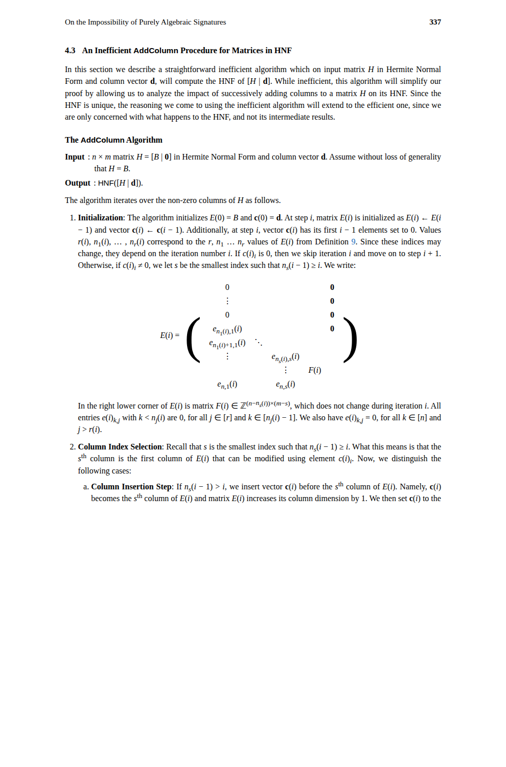On the Impossibility of Purely Algebraic Signatures 337
4.3 An Inefficient AddColumn Procedure for Matrices in HNF
In this section we describe a straightforward inefficient algorithm which on input matrix H in Hermite Normal Form and column vector d, will compute the HNF of [H | d]. While inefficient, this algorithm will simplify our proof by allowing us to analyze the impact of successively adding columns to a matrix H on its HNF. Since the HNF is unique, the reasoning we come to using the inefficient algorithm will extend to the efficient one, since we are only concerned with what happens to the HNF, and not its intermediate results.
The AddColumn Algorithm
Input: n × m matrix H = [B | 0] in Hermite Normal Form and column vector d. Assume without loss of generality that H = B.
Output: HNF([H | d]).
The algorithm iterates over the non-zero columns of H as follows.
Initialization: The algorithm initializes E(0) = B and c(0) = d. At step i, matrix E(i) is initialized as E(i) ← E(i − 1) and vector c(i) ← c(i − 1). Additionally, at step i, vector c(i) has its first i − 1 elements set to 0. Values r(i), n1(i), … , nr(i) correspond to the r, n1 … nr values of E(i) from Definition 9. Since these indices may change, they depend on the iteration number i. If c(i)i is 0, then we skip iteration i and move on to step i + 1. Otherwise, if c(i)i ≠ 0, we let s be the smallest index such that ns(i − 1) ≥ i. We write:
E(i) = (
| 0 | | | | 0 |
| ⋮ | | | | 0 |
| 0 | | | | 0 |
| e n 1 ( i ),1 ( i ) | | | | 0 |
| e n 1 ( i )+1,1 ( i ) | ⋱ | | | |
| ⋮ | | e n s ( i ), s ( i ) | | |
| | | ⋮ | F ( i ) | |
| e n ,1 ( i ) | | e n , s ( i ) | | |
)
In the right lower corner of E(i) is matrix F(i) ∈ ℤ(n−ns(i))×(m−s), which does not change during iteration i. All entries e(i)k,j with k < nj(i) are 0, for all j ∈ [r] and k ∈ [nj(i) − 1]. We also have e(i)k,j = 0, for all k ∈ [n] and j > r(i).
Column Index Selection: Recall that s is the smallest index such that ns(i − 1) ≥ i. What this means is that the sth column is the first column of E(i) that can be modified using element c(i)i. Now, we distinguish the following cases:
Column Insertion Step: If ns(i − 1) > i, we insert vector c(i) before the sth column of E(i). Namely, c(i) becomes the sth column of E(i) and matrix E(i) increases its column dimension by 1. We then set c(i) to the